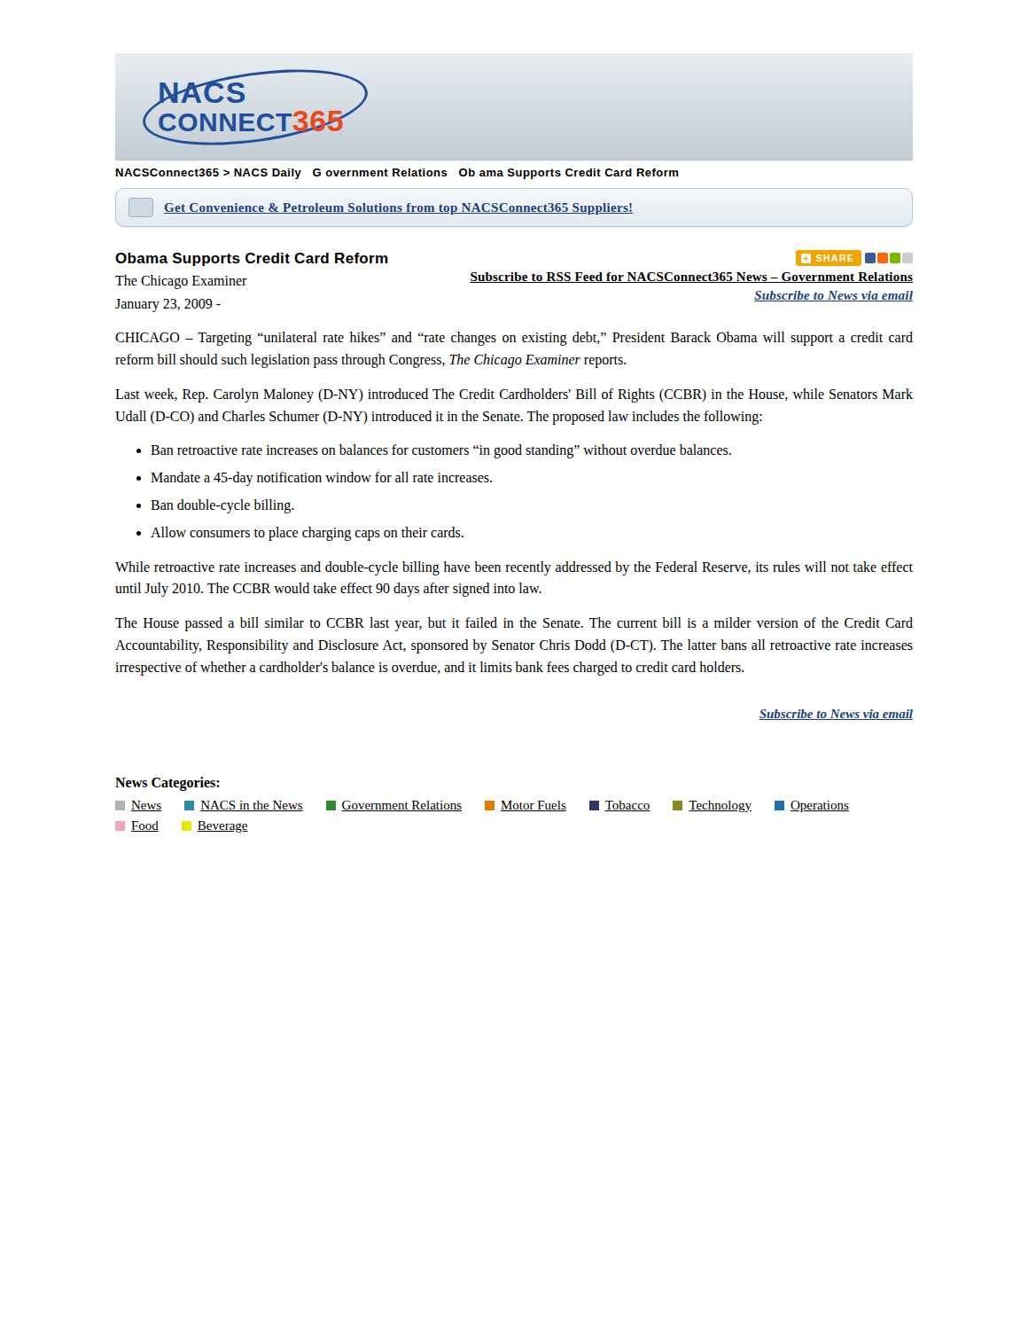NACS
CONNECT365
NACSConnect365 > NACS Daily G overnment Relations Ob ama Supports Credit Card Reform
Get Convenience & Petroleum Solutions from top NACSConnect365 Suppliers!
Obama Supports Credit Card Reform
+SHARE
Subscribe to RSS Feed for NACSConnect365 News – Government Relations Subscribe to News via email
The Chicago Examiner January 23, 2009 -
CHICAGO – Targeting “unilateral rate hikes” and “rate changes on existing debt,” President Barack Obama will support a credit card reform bill should such legislation pass through Congress, The Chicago Examiner reports.
Last week, Rep. Carolyn Maloney (D-NY) introduced The Credit Cardholders' Bill of Rights (CCBR) in the House, while Senators Mark Udall (D-CO) and Charles Schumer (D-NY) introduced it in the Senate. The proposed law includes the following:
Ban retroactive rate increases on balances for customers “in good standing” without overdue balances.
Mandate a 45-day notification window for all rate increases.
Ban double-cycle billing.
Allow consumers to place charging caps on their cards.
While retroactive rate increases and double-cycle billing have been recently addressed by the Federal Reserve, its rules will not take effect until July 2010. The CCBR would take effect 90 days after signed into law.
The House passed a bill similar to CCBR last year, but it failed in the Senate. The current bill is a milder version of the Credit Card Accountability, Responsibility and Disclosure Act, sponsored by Senator Chris Dodd (D-CT). The latter bans all retroactive rate increases irrespective of whether a cardholder's balance is overdue, and it limits bank fees charged to credit card holders.
Subscribe to News via email
News Categories:
News NACS in the News Government Relations Motor Fuels Tobacco Technology Operations Food Beverage